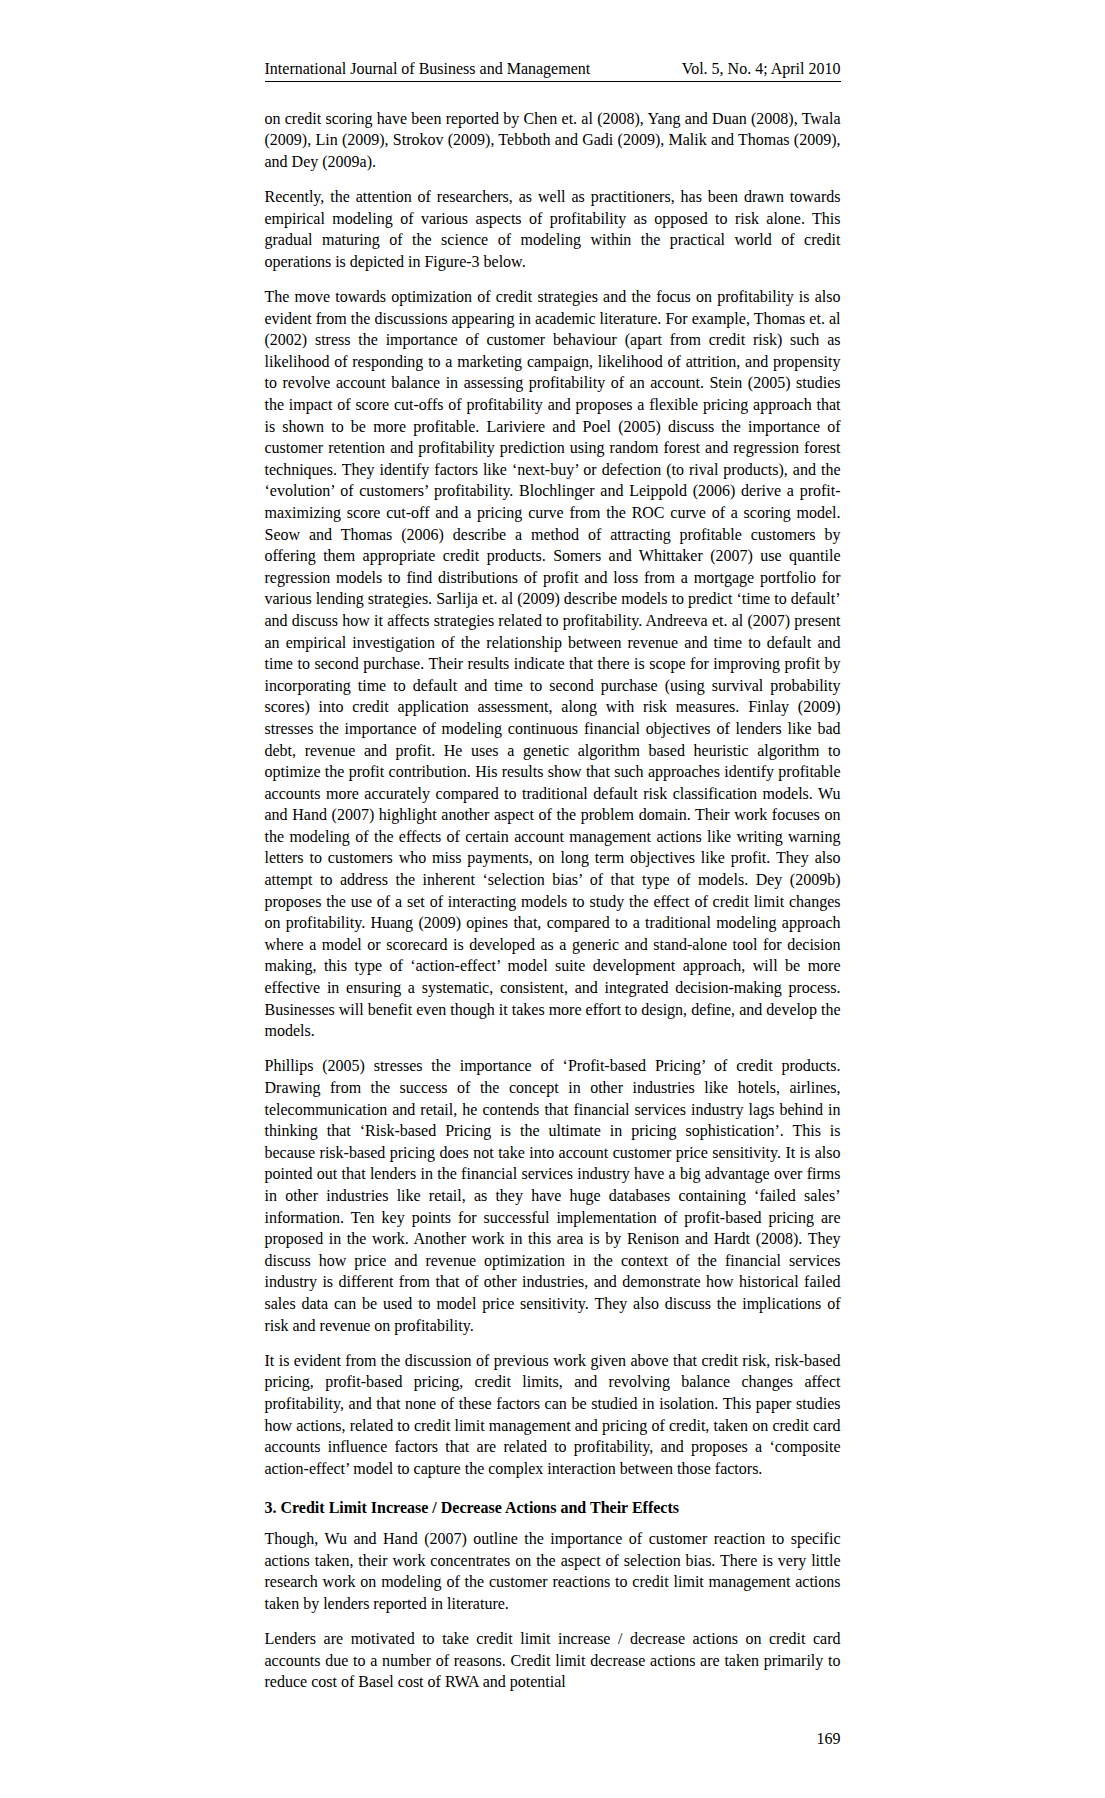International Journal of Business and Management Vol. 5, No. 4; April 2010
on credit scoring have been reported by Chen et. al (2008), Yang and Duan (2008), Twala (2009), Lin (2009), Strokov (2009), Tebboth and Gadi (2009), Malik and Thomas (2009), and Dey (2009a).
Recently, the attention of researchers, as well as practitioners, has been drawn towards empirical modeling of various aspects of profitability as opposed to risk alone. This gradual maturing of the science of modeling within the practical world of credit operations is depicted in Figure-3 below.
The move towards optimization of credit strategies and the focus on profitability is also evident from the discussions appearing in academic literature. For example, Thomas et. al (2002) stress the importance of customer behaviour (apart from credit risk) such as likelihood of responding to a marketing campaign, likelihood of attrition, and propensity to revolve account balance in assessing profitability of an account. Stein (2005) studies the impact of score cut-offs of profitability and proposes a flexible pricing approach that is shown to be more profitable. Lariviere and Poel (2005) discuss the importance of customer retention and profitability prediction using random forest and regression forest techniques. They identify factors like ‘next-buy’ or defection (to rival products), and the ‘evolution’ of customers’ profitability. Blochlinger and Leippold (2006) derive a profit-maximizing score cut-off and a pricing curve from the ROC curve of a scoring model. Seow and Thomas (2006) describe a method of attracting profitable customers by offering them appropriate credit products. Somers and Whittaker (2007) use quantile regression models to find distributions of profit and loss from a mortgage portfolio for various lending strategies. Sarlija et. al (2009) describe models to predict ‘time to default’ and discuss how it affects strategies related to profitability. Andreeva et. al (2007) present an empirical investigation of the relationship between revenue and time to default and time to second purchase. Their results indicate that there is scope for improving profit by incorporating time to default and time to second purchase (using survival probability scores) into credit application assessment, along with risk measures. Finlay (2009) stresses the importance of modeling continuous financial objectives of lenders like bad debt, revenue and profit. He uses a genetic algorithm based heuristic algorithm to optimize the profit contribution. His results show that such approaches identify profitable accounts more accurately compared to traditional default risk classification models. Wu and Hand (2007) highlight another aspect of the problem domain. Their work focuses on the modeling of the effects of certain account management actions like writing warning letters to customers who miss payments, on long term objectives like profit. They also attempt to address the inherent ‘selection bias’ of that type of models. Dey (2009b) proposes the use of a set of interacting models to study the effect of credit limit changes on profitability. Huang (2009) opines that, compared to a traditional modeling approach where a model or scorecard is developed as a generic and stand-alone tool for decision making, this type of ‘action-effect’ model suite development approach, will be more effective in ensuring a systematic, consistent, and integrated decision-making process. Businesses will benefit even though it takes more effort to design, define, and develop the models.
Phillips (2005) stresses the importance of ‘Profit-based Pricing’ of credit products. Drawing from the success of the concept in other industries like hotels, airlines, telecommunication and retail, he contends that financial services industry lags behind in thinking that ‘Risk-based Pricing is the ultimate in pricing sophistication’. This is because risk-based pricing does not take into account customer price sensitivity. It is also pointed out that lenders in the financial services industry have a big advantage over firms in other industries like retail, as they have huge databases containing ‘failed sales’ information. Ten key points for successful implementation of profit-based pricing are proposed in the work. Another work in this area is by Renison and Hardt (2008). They discuss how price and revenue optimization in the context of the financial services industry is different from that of other industries, and demonstrate how historical failed sales data can be used to model price sensitivity. They also discuss the implications of risk and revenue on profitability.
It is evident from the discussion of previous work given above that credit risk, risk-based pricing, profit-based pricing, credit limits, and revolving balance changes affect profitability, and that none of these factors can be studied in isolation. This paper studies how actions, related to credit limit management and pricing of credit, taken on credit card accounts influence factors that are related to profitability, and proposes a ‘composite action-effect’ model to capture the complex interaction between those factors.
3. Credit Limit Increase / Decrease Actions and Their Effects
Though, Wu and Hand (2007) outline the importance of customer reaction to specific actions taken, their work concentrates on the aspect of selection bias. There is very little research work on modeling of the customer reactions to credit limit management actions taken by lenders reported in literature.
Lenders are motivated to take credit limit increase / decrease actions on credit card accounts due to a number of reasons. Credit limit decrease actions are taken primarily to reduce cost of Basel cost of RWA and potential
169